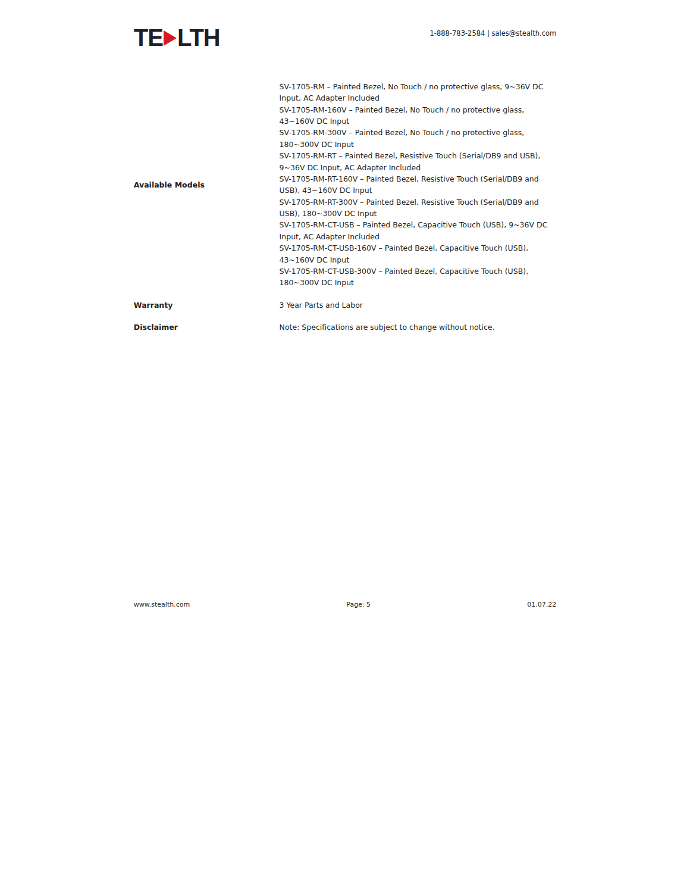TE LTH
1-888-783-2584 | sales@stealth.com
| Available Models | SV-1705-RM – Painted Bezel, No Touch / no protective glass, 9~36V DC Input, AC Adapter Included SV-1705-RM-160V – Painted Bezel, No Touch / no protective glass, 43~160V DC Input SV-1705-RM-300V – Painted Bezel, No Touch / no protective glass, 180~300V DC Input SV-1705-RM-RT – Painted Bezel, Resistive Touch (Serial/DB9 and USB), 9~36V DC Input, AC Adapter Included SV-1705-RM-RT-160V – Painted Bezel, Resistive Touch (Serial/DB9 and USB), 43~160V DC Input SV-1705-RM-RT-300V – Painted Bezel, Resistive Touch (Serial/DB9 and USB), 180~300V DC Input SV-1705-RM-CT-USB – Painted Bezel, Capacitive Touch (USB), 9~36V DC Input, AC Adapter Included SV-1705-RM-CT-USB-160V – Painted Bezel, Capacitive Touch (USB), 43~160V DC Input SV-1705-RM-CT-USB-300V – Painted Bezel, Capacitive Touch (USB), 180~300V DC Input |
| Warranty | 3 Year Parts and Labor |
| Disclaimer | Note: Specifications are subject to change without notice. |
www.stealth.com
Page: 5
01.07.22